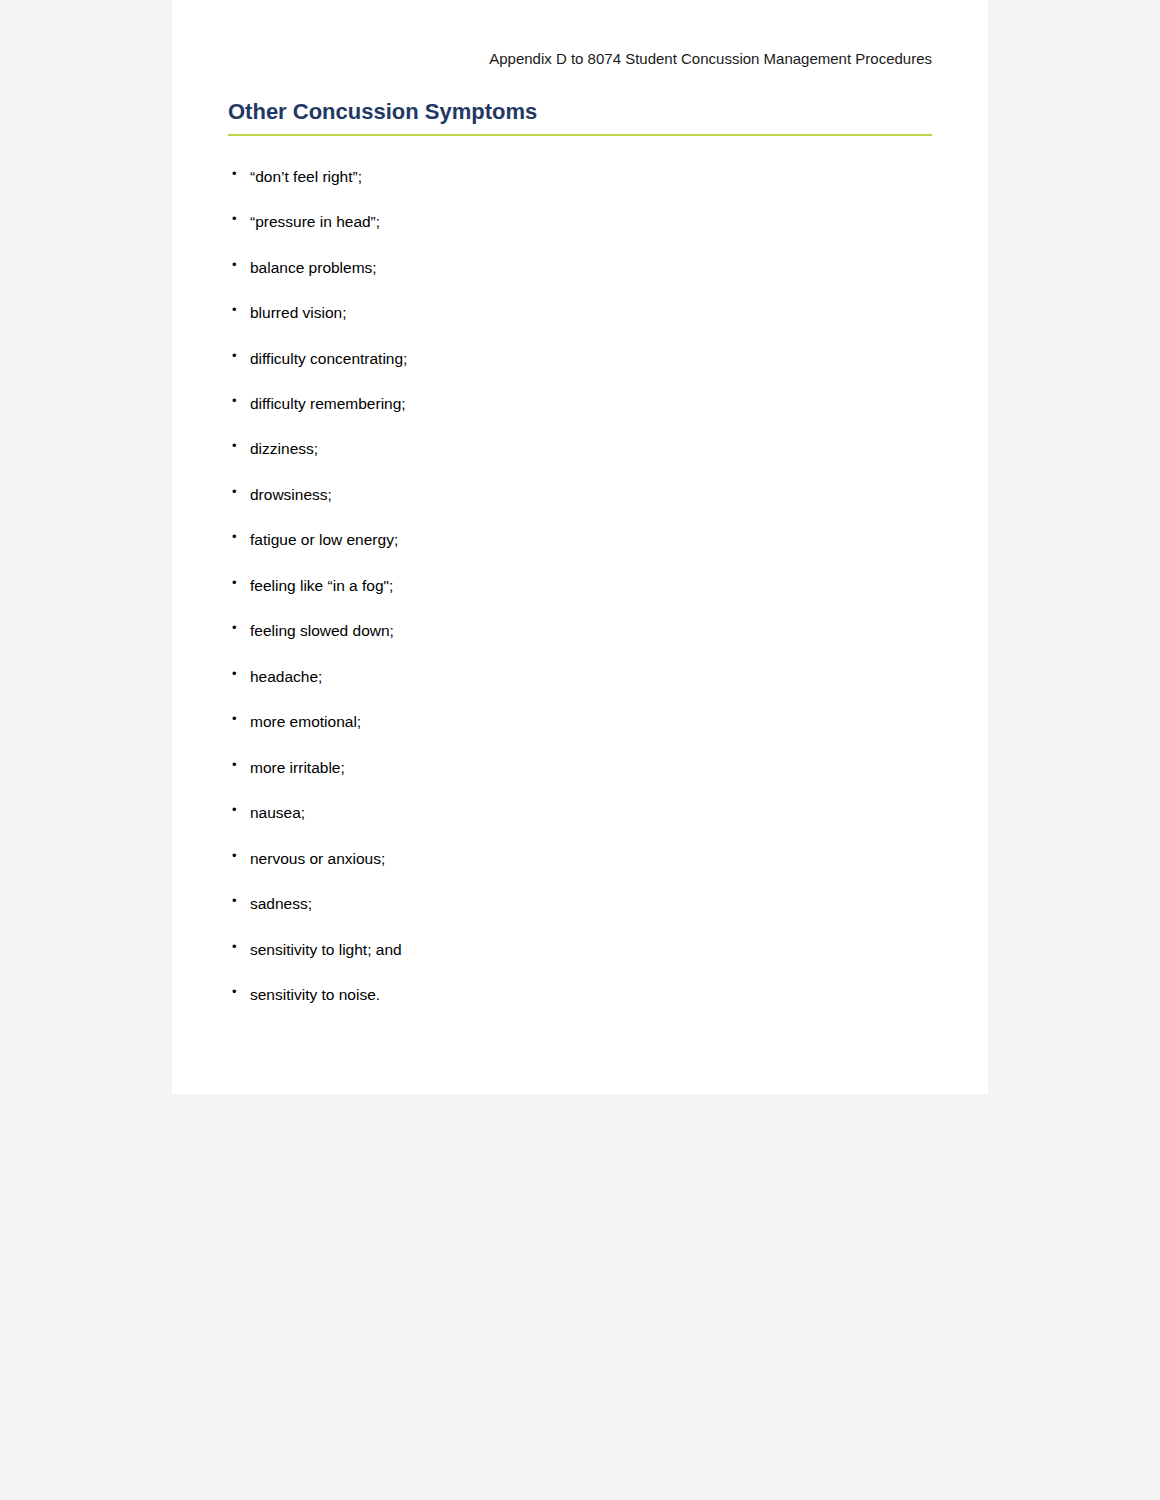Appendix D to 8074 Student Concussion Management Procedures
Other Concussion Symptoms
“don’t feel right”;
“pressure in head”;
balance problems;
blurred vision;
difficulty concentrating;
difficulty remembering;
dizziness;
drowsiness;
fatigue or low energy;
feeling like “in a fog";
feeling slowed down;
headache;
more emotional;
more irritable;
nausea;
nervous or anxious;
sadness;
sensitivity to light; and
sensitivity to noise.